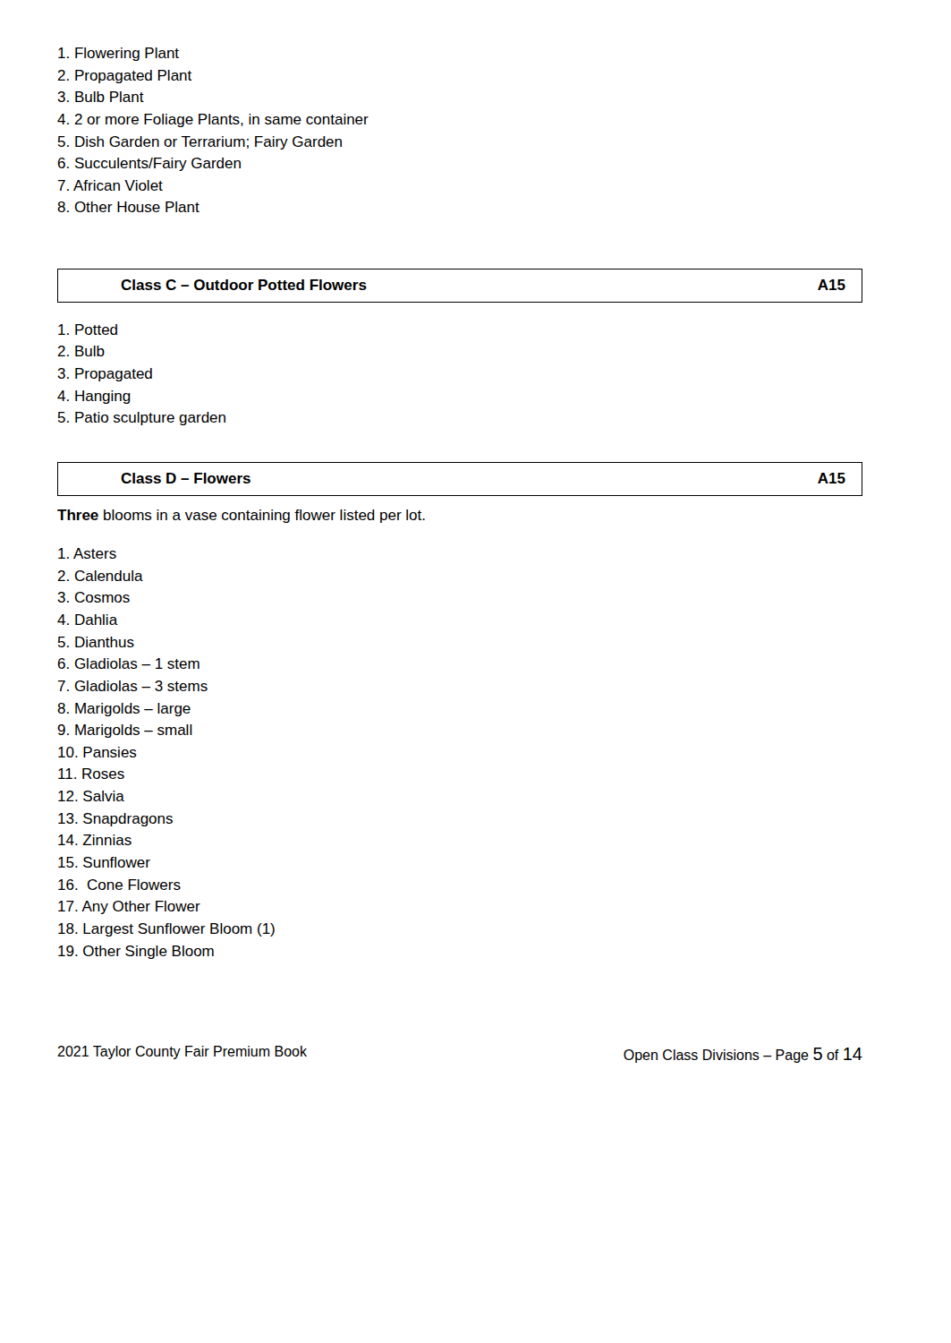1. Flowering Plant
2. Propagated Plant
3. Bulb Plant
4. 2 or more Foliage Plants, in same container
5. Dish Garden or Terrarium; Fairy Garden
6. Succulents/Fairy Garden
7. African Violet
8. Other House Plant
Class C – Outdoor Potted Flowers A15
1. Potted
2. Bulb
3. Propagated
4. Hanging
5. Patio sculpture garden
Class D – Flowers A15
Three blooms in a vase containing flower listed per lot.
1. Asters
2. Calendula
3. Cosmos
4. Dahlia
5. Dianthus
6. Gladiolas – 1 stem
7. Gladiolas – 3 stems
8. Marigolds – large
9. Marigolds – small
10. Pansies
11. Roses
12. Salvia
13. Snapdragons
14. Zinnias
15. Sunflower
16. Cone Flowers
17. Any Other Flower
18. Largest Sunflower Bloom (1)
19. Other Single Bloom
2021 Taylor County Fair Premium Book
Open Class Divisions – Page 5 of 14